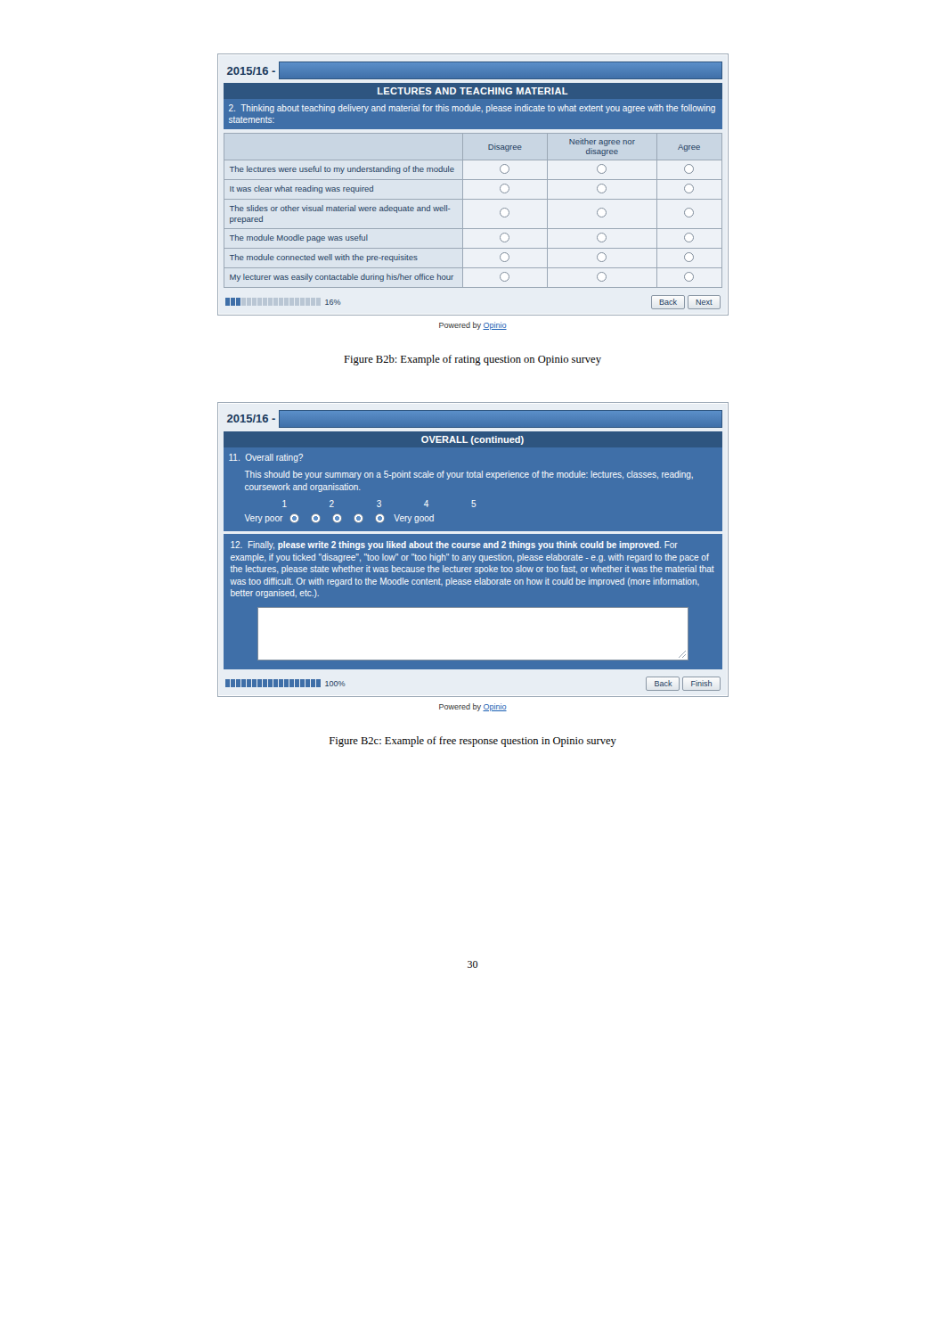2015/16 -
LECTURES AND TEACHING MATERIAL
2. Thinking about teaching delivery and material for this module, please indicate to what extent you agree with the following statements:
| | Disagree | Neither agree nor disagree | Agree |
| --- | --- | --- | --- |
| The lectures were useful to my understanding of the module | | | |
| It was clear what reading was required | | | |
| The slides or other visual material were adequate and well-prepared | | | |
| The module Moodle page was useful | | | |
| The module connected well with the pre-requisites | | | |
| My lecturer was easily contactable during his/her office hour | | | |
16%
Back Next
Powered by Opinio
Figure B2b: Example of rating question on Opinio survey
2015/16 -
OVERALL (continued)
11. Overall rating?
This should be your summary on a 5-point scale of your total experience of the module: lectures, classes, reading, coursework and organisation.
1 2 3 4 5
Very poor Very good
12. Finally, please write 2 things you liked about the course and 2 things you think could be improved. For example, if you ticked "disagree", "too low" or "too high" to any question, please elaborate - e.g. with regard to the pace of the lectures, please state whether it was because the lecturer spoke too slow or too fast, or whether it was the material that was too difficult. Or with regard to the Moodle content, please elaborate on how it could be improved (more information, better organised, etc.).
100%
Back Finish
Powered by Opinio
Figure B2c: Example of free response question in Opinio survey
30